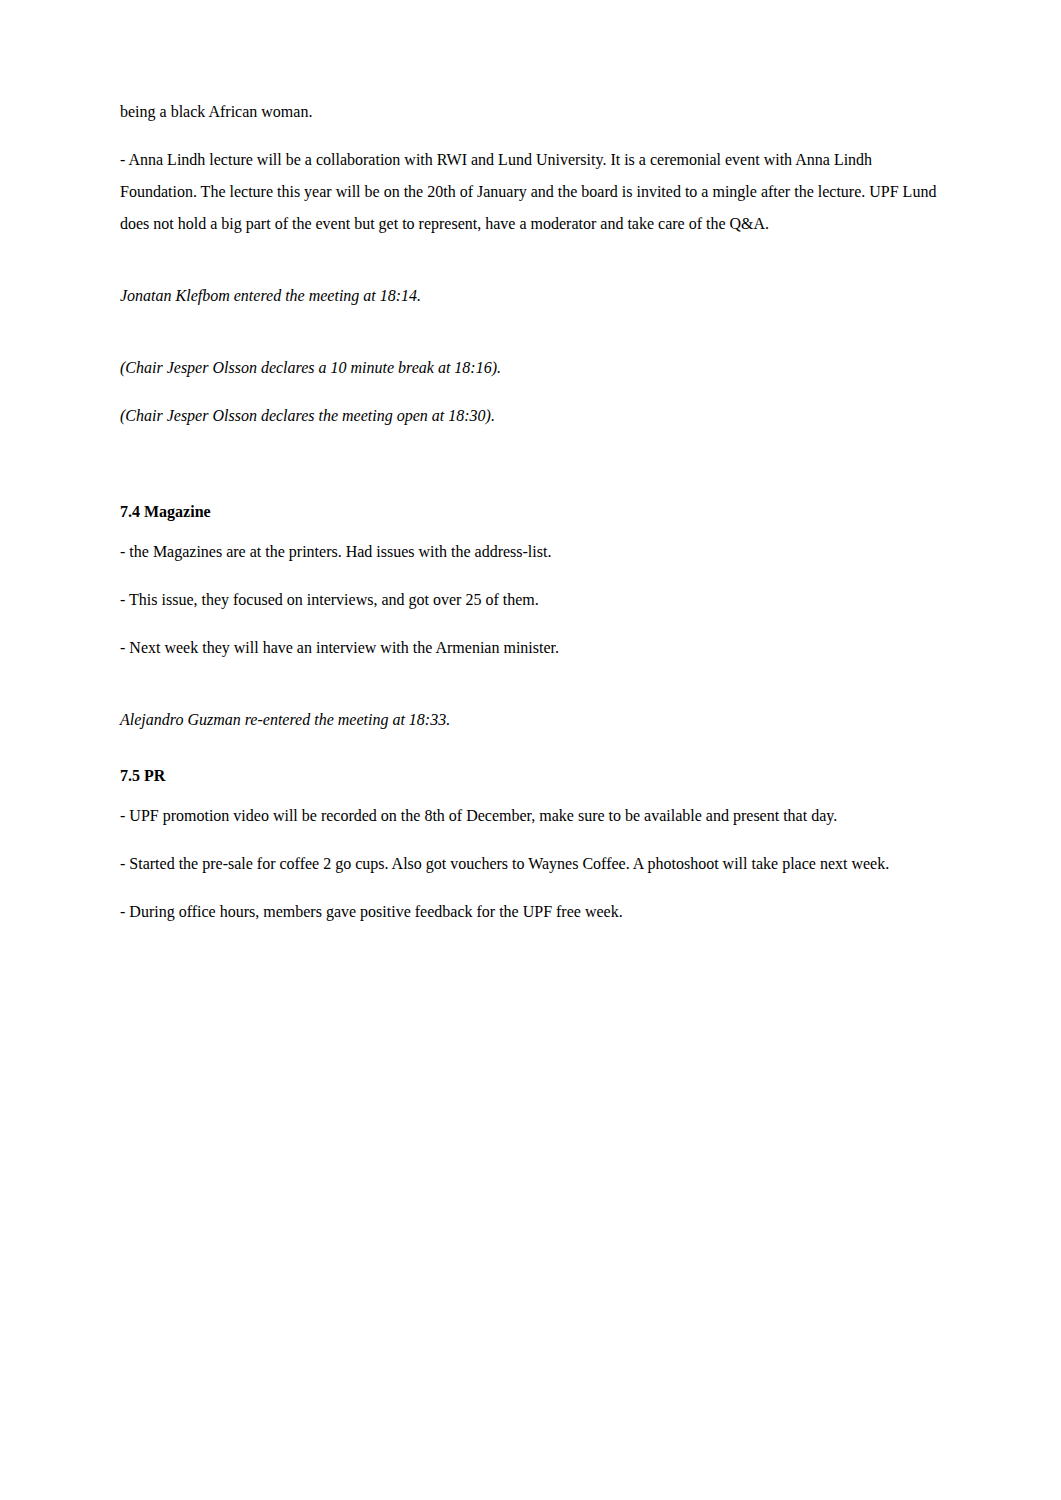being a black African woman.
- Anna Lindh lecture will be a collaboration with RWI and Lund University. It is a ceremonial event with Anna Lindh Foundation. The lecture this year will be on the 20th of January and the board is invited to a mingle after the lecture. UPF Lund does not hold a big part of the event but get to represent, have a moderator and take care of the Q&A.
Jonatan Klefbom entered the meeting at 18:14.
(Chair Jesper Olsson declares a 10 minute break at 18:16).
(Chair Jesper Olsson declares the meeting open at 18:30).
7.4 Magazine
- the Magazines are at the printers. Had issues with the address-list.
- This issue, they focused on interviews, and got over 25 of them.
- Next week they will have an interview with the Armenian minister.
Alejandro Guzman re-entered the meeting at 18:33.
7.5 PR
- UPF promotion video will be recorded on the 8th of December, make sure to be available and present that day.
- Started the pre-sale for coffee 2 go cups. Also got vouchers to Waynes Coffee. A photoshoot will take place next week.
- During office hours, members gave positive feedback for the UPF free week.